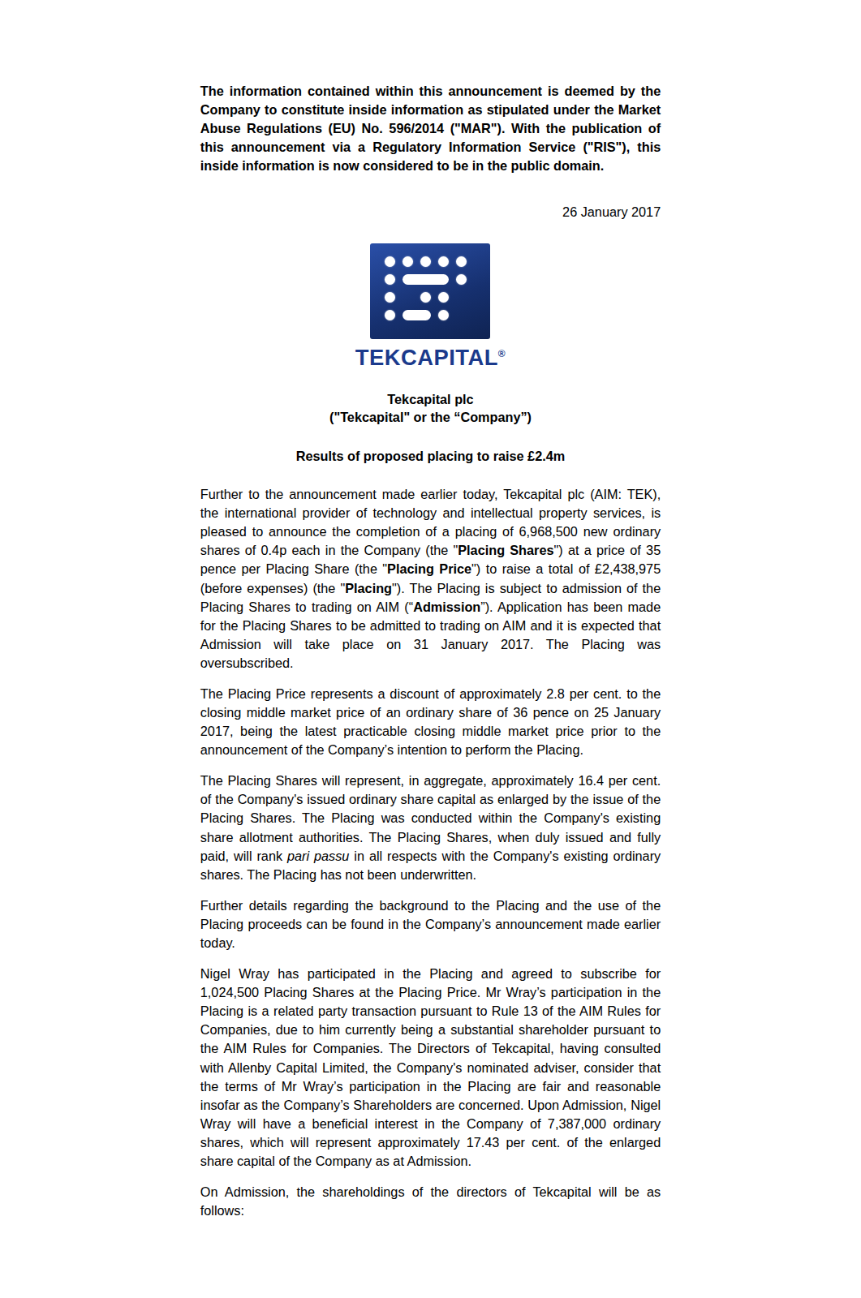The information contained within this announcement is deemed by the Company to constitute inside information as stipulated under the Market Abuse Regulations (EU) No. 596/2014 ("MAR"). With the publication of this announcement via a Regulatory Information Service ("RIS"), this inside information is now considered to be in the public domain.
26 January 2017
TEKCAPITAL®
Tekcapital plc("Tekcapital" or the “Company”)
Results of proposed placing to raise £2.4m
Further to the announcement made earlier today, Tekcapital plc (AIM: TEK), the international provider of technology and intellectual property services, is pleased to announce the completion of a placing of 6,968,500 new ordinary shares of 0.4p each in the Company (the "Placing Shares") at a price of 35 pence per Placing Share (the "Placing Price") to raise a total of £2,438,975 (before expenses) (the "Placing"). The Placing is subject to admission of the Placing Shares to trading on AIM (“Admission”). Application has been made for the Placing Shares to be admitted to trading on AIM and it is expected that Admission will take place on 31 January 2017. The Placing was oversubscribed.
The Placing Price represents a discount of approximately 2.8 per cent. to the closing middle market price of an ordinary share of 36 pence on 25 January 2017, being the latest practicable closing middle market price prior to the announcement of the Company’s intention to perform the Placing.
The Placing Shares will represent, in aggregate, approximately 16.4 per cent. of the Company's issued ordinary share capital as enlarged by the issue of the Placing Shares. The Placing was conducted within the Company's existing share allotment authorities. The Placing Shares, when duly issued and fully paid, will rank pari passu in all respects with the Company's existing ordinary shares. The Placing has not been underwritten.
Further details regarding the background to the Placing and the use of the Placing proceeds can be found in the Company’s announcement made earlier today.
Nigel Wray has participated in the Placing and agreed to subscribe for 1,024,500 Placing Shares at the Placing Price. Mr Wray’s participation in the Placing is a related party transaction pursuant to Rule 13 of the AIM Rules for Companies, due to him currently being a substantial shareholder pursuant to the AIM Rules for Companies. The Directors of Tekcapital, having consulted with Allenby Capital Limited, the Company's nominated adviser, consider that the terms of Mr Wray’s participation in the Placing are fair and reasonable insofar as the Company’s Shareholders are concerned. Upon Admission, Nigel Wray will have a beneficial interest in the Company of 7,387,000 ordinary shares, which will represent approximately 17.43 per cent. of the enlarged share capital of the Company as at Admission.
On Admission, the shareholdings of the directors of Tekcapital will be as follows: